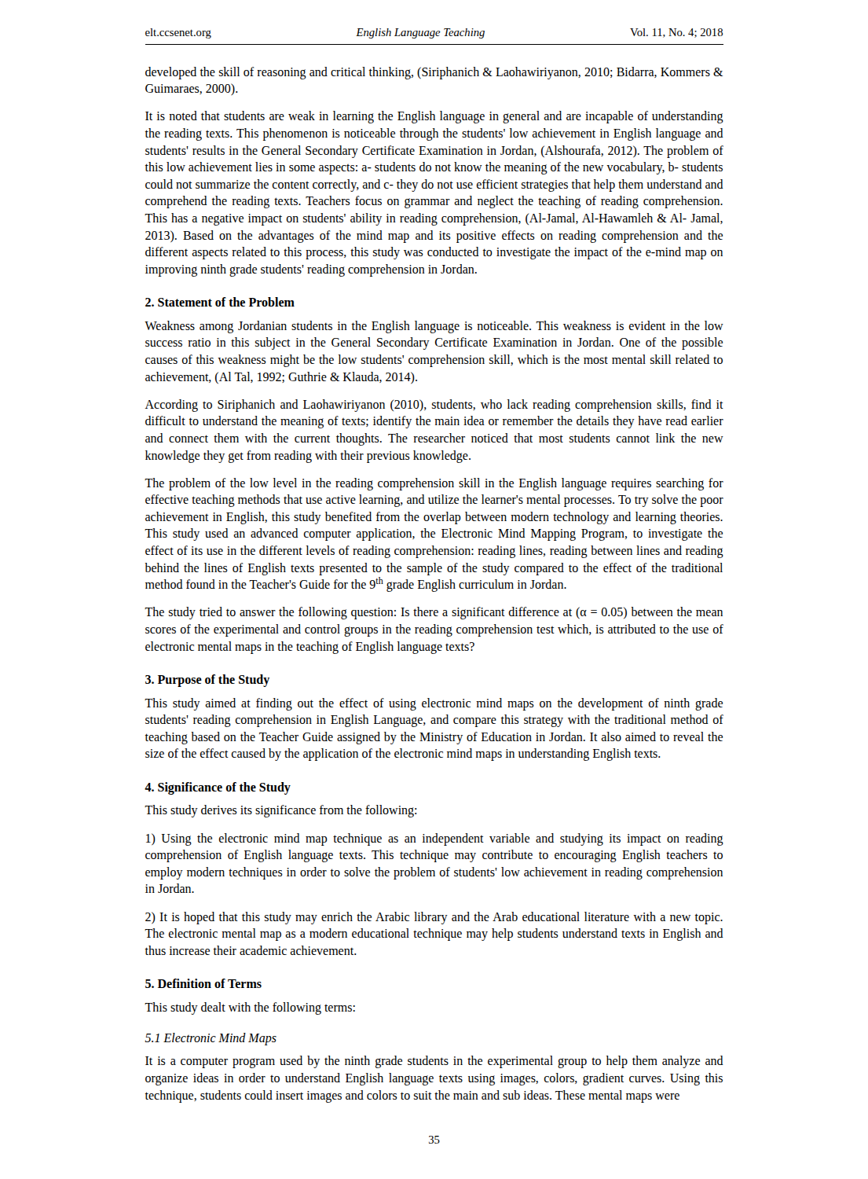elt.ccsenet.org English Language Teaching Vol. 11, No. 4; 2018
developed the skill of reasoning and critical thinking, (Siriphanich & Laohawiriyanon, 2010; Bidarra, Kommers & Guimaraes, 2000).
It is noted that students are weak in learning the English language in general and are incapable of understanding the reading texts. This phenomenon is noticeable through the students' low achievement in English language and students' results in the General Secondary Certificate Examination in Jordan, (Alshourafa, 2012). The problem of this low achievement lies in some aspects: a- students do not know the meaning of the new vocabulary, b- students could not summarize the content correctly, and c- they do not use efficient strategies that help them understand and comprehend the reading texts. Teachers focus on grammar and neglect the teaching of reading comprehension. This has a negative impact on students' ability in reading comprehension, (Al-Jamal, Al-Hawamleh & Al- Jamal, 2013). Based on the advantages of the mind map and its positive effects on reading comprehension and the different aspects related to this process, this study was conducted to investigate the impact of the e-mind map on improving ninth grade students' reading comprehension in Jordan.
2. Statement of the Problem
Weakness among Jordanian students in the English language is noticeable. This weakness is evident in the low success ratio in this subject in the General Secondary Certificate Examination in Jordan. One of the possible causes of this weakness might be the low students' comprehension skill, which is the most mental skill related to achievement, (Al Tal, 1992; Guthrie & Klauda, 2014).
According to Siriphanich and Laohawiriyanon (2010), students, who lack reading comprehension skills, find it difficult to understand the meaning of texts; identify the main idea or remember the details they have read earlier and connect them with the current thoughts. The researcher noticed that most students cannot link the new knowledge they get from reading with their previous knowledge.
The problem of the low level in the reading comprehension skill in the English language requires searching for effective teaching methods that use active learning, and utilize the learner's mental processes. To try solve the poor achievement in English, this study benefited from the overlap between modern technology and learning theories. This study used an advanced computer application, the Electronic Mind Mapping Program, to investigate the effect of its use in the different levels of reading comprehension: reading lines, reading between lines and reading behind the lines of English texts presented to the sample of the study compared to the effect of the traditional method found in the Teacher's Guide for the 9th grade English curriculum in Jordan.
The study tried to answer the following question: Is there a significant difference at (α = 0.05) between the mean scores of the experimental and control groups in the reading comprehension test which, is attributed to the use of electronic mental maps in the teaching of English language texts?
3. Purpose of the Study
This study aimed at finding out the effect of using electronic mind maps on the development of ninth grade students' reading comprehension in English Language, and compare this strategy with the traditional method of teaching based on the Teacher Guide assigned by the Ministry of Education in Jordan. It also aimed to reveal the size of the effect caused by the application of the electronic mind maps in understanding English texts.
4. Significance of the Study
This study derives its significance from the following:
1) Using the electronic mind map technique as an independent variable and studying its impact on reading comprehension of English language texts. This technique may contribute to encouraging English teachers to employ modern techniques in order to solve the problem of students' low achievement in reading comprehension in Jordan.
2) It is hoped that this study may enrich the Arabic library and the Arab educational literature with a new topic. The electronic mental map as a modern educational technique may help students understand texts in English and thus increase their academic achievement.
5. Definition of Terms
This study dealt with the following terms:
5.1 Electronic Mind Maps
It is a computer program used by the ninth grade students in the experimental group to help them analyze and organize ideas in order to understand English language texts using images, colors, gradient curves. Using this technique, students could insert images and colors to suit the main and sub ideas. These mental maps were
35